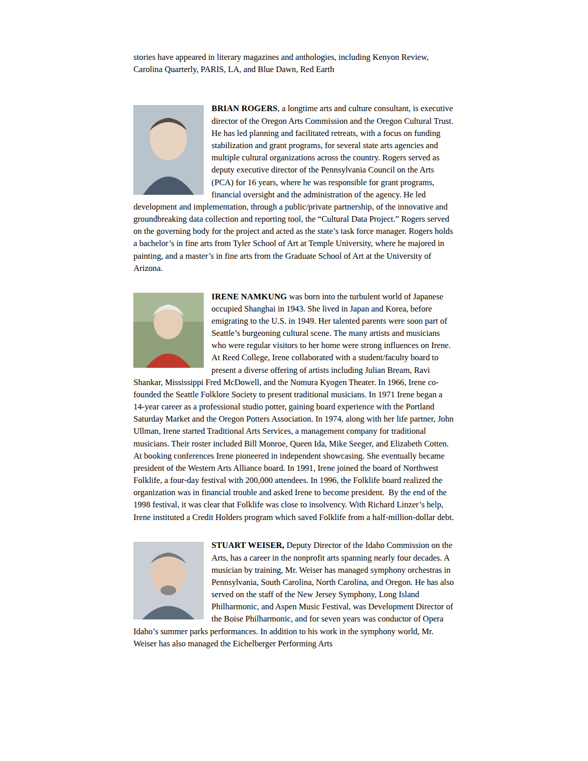stories have appeared in literary magazines and anthologies, including Kenyon Review, Carolina Quarterly, PARIS, LA, and Blue Dawn, Red Earth
BRIAN ROGERS, a longtime arts and culture consultant, is executive director of the Oregon Arts Commission and the Oregon Cultural Trust. He has led planning and facilitated retreats, with a focus on funding stabilization and grant programs, for several state arts agencies and multiple cultural organizations across the country. Rogers served as deputy executive director of the Pennsylvania Council on the Arts (PCA) for 16 years, where he was responsible for grant programs, financial oversight and the administration of the agency. He led development and implementation, through a public/private partnership, of the innovative and groundbreaking data collection and reporting tool, the “Cultural Data Project.” Rogers served on the governing body for the project and acted as the state’s task force manager. Rogers holds a bachelor’s in fine arts from Tyler School of Art at Temple University, where he majored in painting, and a master’s in fine arts from the Graduate School of Art at the University of Arizona.
IRENE NAMKUNG was born into the turbulent world of Japanese occupied Shanghai in 1943. She lived in Japan and Korea, before emigrating to the U.S. in 1949. Her talented parents were soon part of Seattle’s burgeoning cultural scene. The many artists and musicians who were regular visitors to her home were strong influences on Irene. At Reed College, Irene collaborated with a student/faculty board to present a diverse offering of artists including Julian Bream, Ravi Shankar, Mississippi Fred McDowell, and the Nomura Kyogen Theater. In 1966, Irene co-founded the Seattle Folklore Society to present traditional musicians. In 1971 Irene began a 14-year career as a professional studio potter, gaining board experience with the Portland Saturday Market and the Oregon Potters Association. In 1974, along with her life partner, John Ullman, Irene started Traditional Arts Services, a management company for traditional musicians. Their roster included Bill Monroe, Queen Ida, Mike Seeger, and Elizabeth Cotten. At booking conferences Irene pioneered in independent showcasing. She eventually became president of the Western Arts Alliance board. In 1991, Irene joined the board of Northwest Folklife, a four-day festival with 200,000 attendees. In 1996, the Folklife board realized the organization was in financial trouble and asked Irene to become president. By the end of the 1998 festival, it was clear that Folklife was close to insolvency. With Richard Linzer’s help, Irene instituted a Credit Holders program which saved Folklife from a half-million-dollar debt.
STUART WEISER, Deputy Director of the Idaho Commission on the Arts, has a career in the nonprofit arts spanning nearly four decades. A musician by training, Mr. Weiser has managed symphony orchestras in Pennsylvania, South Carolina, North Carolina, and Oregon. He has also served on the staff of the New Jersey Symphony, Long Island Philharmonic, and Aspen Music Festival, was Development Director of the Boise Philharmonic, and for seven years was conductor of Opera Idaho’s summer parks performances. In addition to his work in the symphony world, Mr. Weiser has also managed the Eichelberger Performing Arts